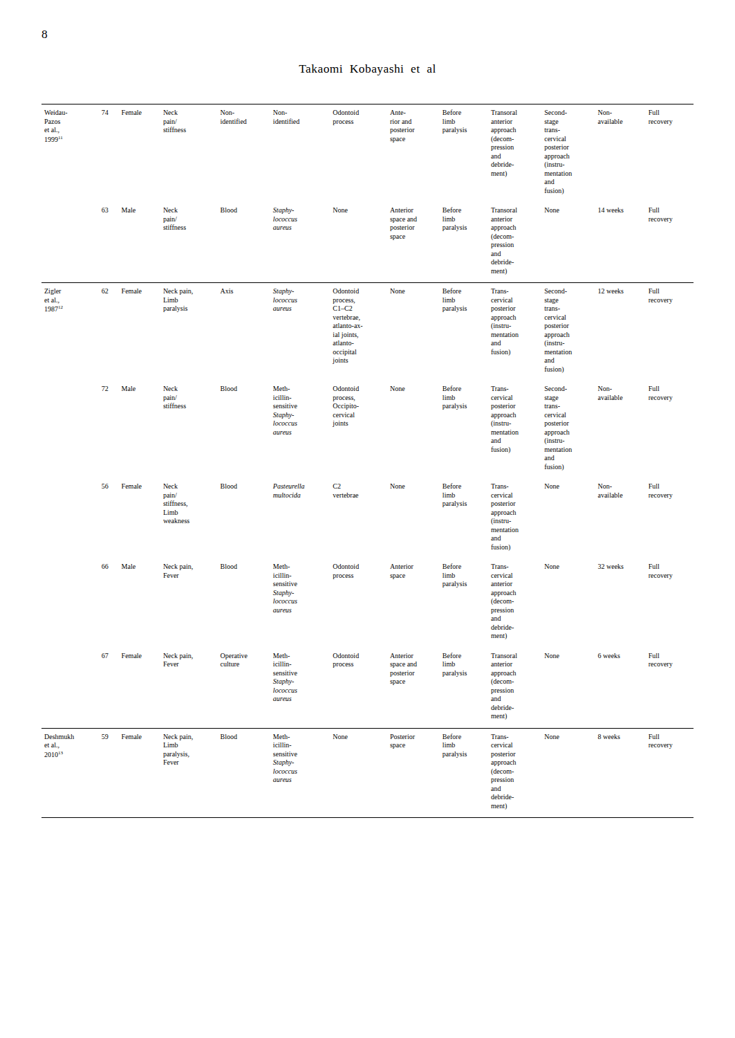8
Takaomi Kobayashi et al
| Weidau- Pazos et al., 1999 11 | 74 | Female | Neck pain/ stiffness | Non- identified | Non- identified | Odontoid process | Ante- rior and posterior space | Before limb paralysis | Transoral anterior approach (decom- pression and debride- ment) | Second- stage trans- cervical posterior approach (instru- mentation and fusion) | Non- available | Full recovery |
| | 63 | Male | Neck pain/ stiffness | Blood | Staphy- lococcus aureus | None | Anterior space and posterior space | Before limb paralysis | Transoral anterior approach (decom- pression and debride- ment) | None | 14 weeks | Full recovery |
| Zigler et al., 1987 12 | 62 | Female | Neck pain, Limb paralysis | Axis | Staphy- lococcus aureus | Odontoid process, C1–C2 vertebrae, atlanto-ax- ial joints, atlanto- occipital joints | None | Before limb paralysis | Trans- cervical posterior approach (instru- mentation and fusion) | Second- stage trans- cervical posterior approach (instru- mentation and fusion) | 12 weeks | Full recovery |
| | 72 | Male | Neck pain/ stiffness | Blood | Meth- icillin- sensitive Staphy- lococcus aureus | Odontoid process, Occipito- cervical joints | None | Before limb paralysis | Trans- cervical posterior approach (instru- mentation and fusion) | Second- stage trans- cervical posterior approach (instru- mentation and fusion) | Non- available | Full recovery |
| | 56 | Female | Neck pain/ stiffness, Limb weakness | Blood | Pasteurella multocida | C2 vertebrae | None | Before limb paralysis | Trans- cervical posterior approach (instru- mentation and fusion) | None | Non- available | Full recovery |
| | 66 | Male | Neck pain, Fever | Blood | Meth- icillin- sensitive Staphy- lococcus aureus | Odontoid process | Anterior space | Before limb paralysis | Trans- cervical anterior approach (decom- pression and debride- ment) | None | 32 weeks | Full recovery |
| | 67 | Female | Neck pain, Fever | Operative culture | Meth- icillin- sensitive Staphy- lococcus aureus | Odontoid process | Anterior space and posterior space | Before limb paralysis | Transoral anterior approach (decom- pression and debride- ment) | None | 6 weeks | Full recovery |
| Deshmukh et al., 2010 13 | 59 | Female | Neck pain, Limb paralysis, Fever | Blood | Meth- icillin- sensitive Staphy- lococcus aureus | None | Posterior space | Before limb paralysis | Trans- cervical posterior approach (decom- pression and debride- ment) | None | 8 weeks | Full recovery |